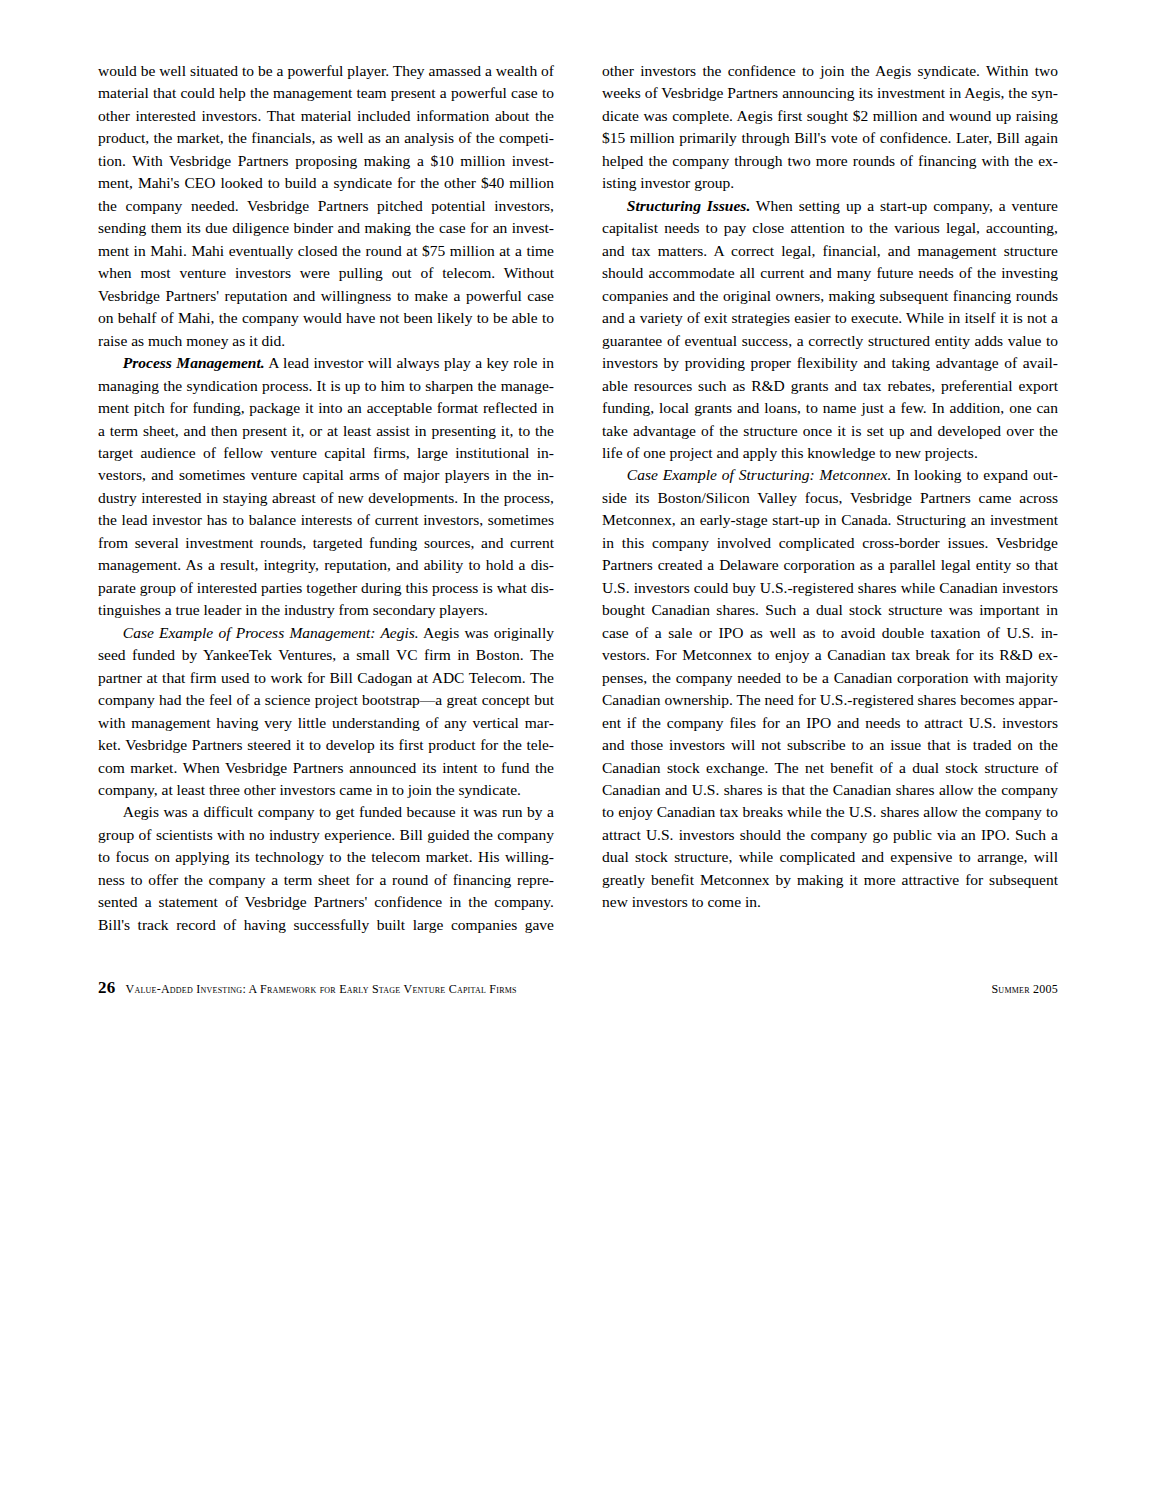would be well situated to be a powerful player. They amassed a wealth of material that could help the management team present a powerful case to other interested investors. That material included information about the product, the market, the financials, as well as an analysis of the competition. With Vesbridge Partners proposing making a $10 million investment, Mahi's CEO looked to build a syndicate for the other $40 million the company needed. Vesbridge Partners pitched potential investors, sending them its due diligence binder and making the case for an investment in Mahi. Mahi eventually closed the round at $75 million at a time when most venture investors were pulling out of telecom. Without Vesbridge Partners' reputation and willingness to make a powerful case on behalf of Mahi, the company would have not been likely to be able to raise as much money as it did.
Process Management. A lead investor will always play a key role in managing the syndication process. It is up to him to sharpen the management pitch for funding, package it into an acceptable format reflected in a term sheet, and then present it, or at least assist in presenting it, to the target audience of fellow venture capital firms, large institutional investors, and sometimes venture capital arms of major players in the industry interested in staying abreast of new developments. In the process, the lead investor has to balance interests of current investors, sometimes from several investment rounds, targeted funding sources, and current management. As a result, integrity, reputation, and ability to hold a disparate group of interested parties together during this process is what distinguishes a true leader in the industry from secondary players.
Case Example of Process Management: Aegis. Aegis was originally seed funded by YankeeTek Ventures, a small VC firm in Boston. The partner at that firm used to work for Bill Cadogan at ADC Telecom. The company had the feel of a science project bootstrap—a great concept but with management having very little understanding of any vertical market. Vesbridge Partners steered it to develop its first product for the telecom market. When Vesbridge Partners announced its intent to fund the company, at least three other investors came in to join the syndicate.
Aegis was a difficult company to get funded because it was run by a group of scientists with no industry experience. Bill guided the company to focus on applying its technology to the telecom market. His willingness to offer the company a term sheet for a round of financing represented a statement of Vesbridge Partners' confidence in the company. Bill's track record of having successfully built large companies gave other investors the confidence to join the Aegis syndicate. Within two weeks of Vesbridge Partners announcing its investment in Aegis, the syndicate was complete. Aegis first sought $2 million and wound up raising $15 million primarily through Bill's vote of confidence. Later, Bill again helped the company through two more rounds of financing with the existing investor group.
Structuring Issues. When setting up a start-up company, a venture capitalist needs to pay close attention to the various legal, accounting, and tax matters. A correct legal, financial, and management structure should accommodate all current and many future needs of the investing companies and the original owners, making subsequent financing rounds and a variety of exit strategies easier to execute. While in itself it is not a guarantee of eventual success, a correctly structured entity adds value to investors by providing proper flexibility and taking advantage of available resources such as R&D grants and tax rebates, preferential export funding, local grants and loans, to name just a few. In addition, one can take advantage of the structure once it is set up and developed over the life of one project and apply this knowledge to new projects.
Case Example of Structuring: Metconnex. In looking to expand outside its Boston/Silicon Valley focus, Vesbridge Partners came across Metconnex, an early-stage start-up in Canada. Structuring an investment in this company involved complicated cross-border issues. Vesbridge Partners created a Delaware corporation as a parallel legal entity so that U.S. investors could buy U.S.-registered shares while Canadian investors bought Canadian shares. Such a dual stock structure was important in case of a sale or IPO as well as to avoid double taxation of U.S. investors. For Metconnex to enjoy a Canadian tax break for its R&D expenses, the company needed to be a Canadian corporation with majority Canadian ownership. The need for U.S.-registered shares becomes apparent if the company files for an IPO and needs to attract U.S. investors and those investors will not subscribe to an issue that is traded on the Canadian stock exchange. The net benefit of a dual stock structure of Canadian and U.S. shares is that the Canadian shares allow the company to enjoy Canadian tax breaks while the U.S. shares allow the company to attract U.S. investors should the company go public via an IPO. Such a dual stock structure, while complicated and expensive to arrange, will greatly benefit Metconnex by making it more attractive for subsequent new investors to come in.
26 Value-Added Investing: A Framework for Early Stage Venture Capital Firms
Summer 2005